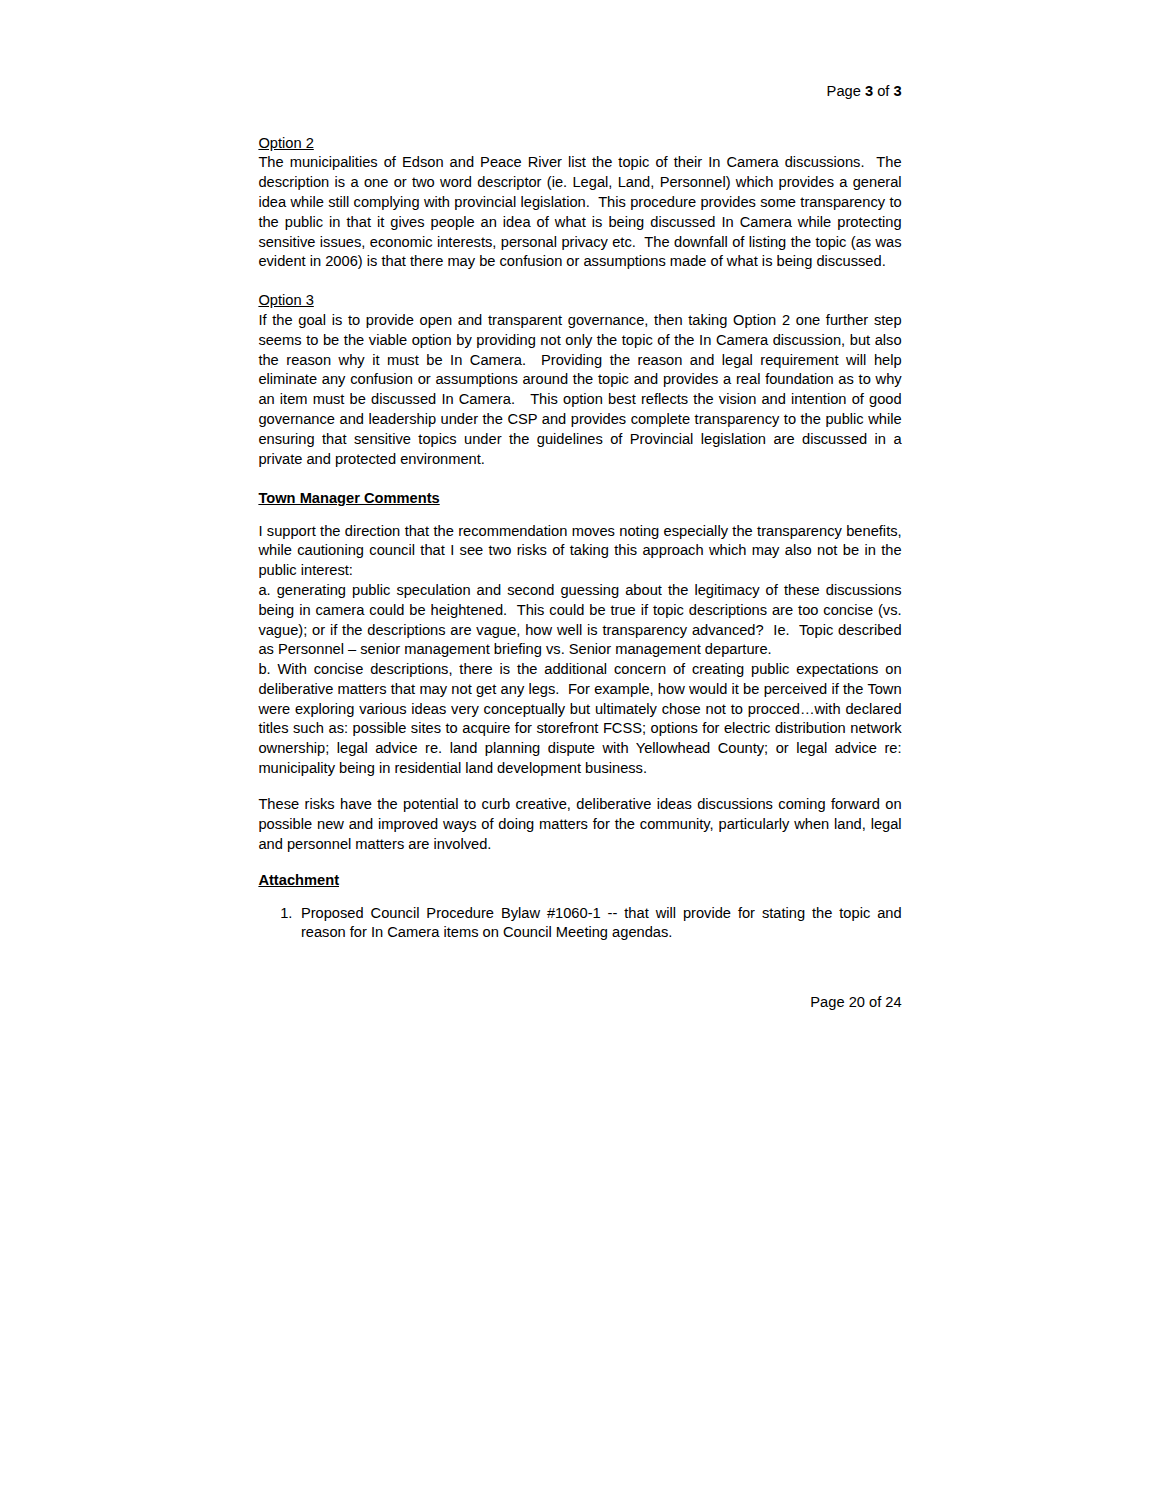Page 3 of 3
Option 2
The municipalities of Edson and Peace River list the topic of their In Camera discussions. The description is a one or two word descriptor (ie. Legal, Land, Personnel) which provides a general idea while still complying with provincial legislation. This procedure provides some transparency to the public in that it gives people an idea of what is being discussed In Camera while protecting sensitive issues, economic interests, personal privacy etc. The downfall of listing the topic (as was evident in 2006) is that there may be confusion or assumptions made of what is being discussed.
Option 3
If the goal is to provide open and transparent governance, then taking Option 2 one further step seems to be the viable option by providing not only the topic of the In Camera discussion, but also the reason why it must be In Camera. Providing the reason and legal requirement will help eliminate any confusion or assumptions around the topic and provides a real foundation as to why an item must be discussed In Camera. This option best reflects the vision and intention of good governance and leadership under the CSP and provides complete transparency to the public while ensuring that sensitive topics under the guidelines of Provincial legislation are discussed in a private and protected environment.
Town Manager Comments
I support the direction that the recommendation moves noting especially the transparency benefits, while cautioning council that I see two risks of taking this approach which may also not be in the public interest:
a. generating public speculation and second guessing about the legitimacy of these discussions being in camera could be heightened. This could be true if topic descriptions are too concise (vs. vague); or if the descriptions are vague, how well is transparency advanced? Ie. Topic described as Personnel – senior management briefing vs. Senior management departure.
b. With concise descriptions, there is the additional concern of creating public expectations on deliberative matters that may not get any legs. For example, how would it be perceived if the Town were exploring various ideas very conceptually but ultimately chose not to procced…with declared titles such as: possible sites to acquire for storefront FCSS; options for electric distribution network ownership; legal advice re. land planning dispute with Yellowhead County; or legal advice re: municipality being in residential land development business.
These risks have the potential to curb creative, deliberative ideas discussions coming forward on possible new and improved ways of doing matters for the community, particularly when land, legal and personnel matters are involved.
Attachment
Proposed Council Procedure Bylaw #1060-1 -- that will provide for stating the topic and reason for In Camera items on Council Meeting agendas.
Page 20 of 24